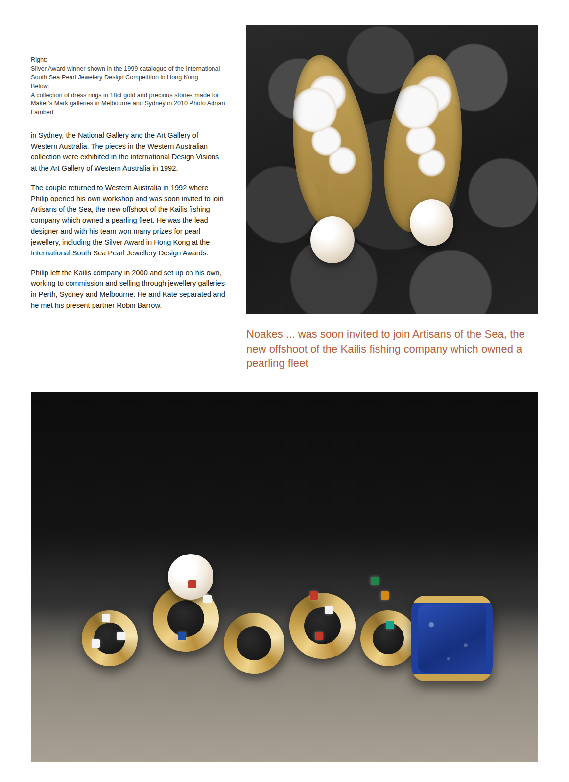Right: Silver Award winner shown in the 1999 catalogue of the International South Sea Pearl Jewelery Design Competition in Hong Kong
Below: A collection of dress rings in 18ct gold and precious stones made for Maker's Mark galleries in Melbourne and Sydney in 2010 Photo Adrian Lambert
in Sydney, the National Gallery and the Art Gallery of Western Australia. The pieces in the Western Australian collection were exhibited in the international Design Visions at the Art Gallery of Western Australia in 1992.
The couple returned to Western Australia in 1992 where Philip opened his own workshop and was soon invited to join Artisans of the Sea, the new offshoot of the Kailis fishing company which owned a pearling fleet. He was the lead designer and with his team won many prizes for pearl jewellery, including the Silver Award in Hong Kong at the International South Sea Pearl Jewellery Design Awards.
Philip left the Kailis company in 2000 and set up on his own, working to commission and selling through jewellery galleries in Perth, Sydney and Melbourne. He and Kate separated and he met his present partner Robin Barrow.
Noakes ... was soon invited to join Artisans of the Sea, the new offshoot of the Kailis fishing company which owned a pearling fleet